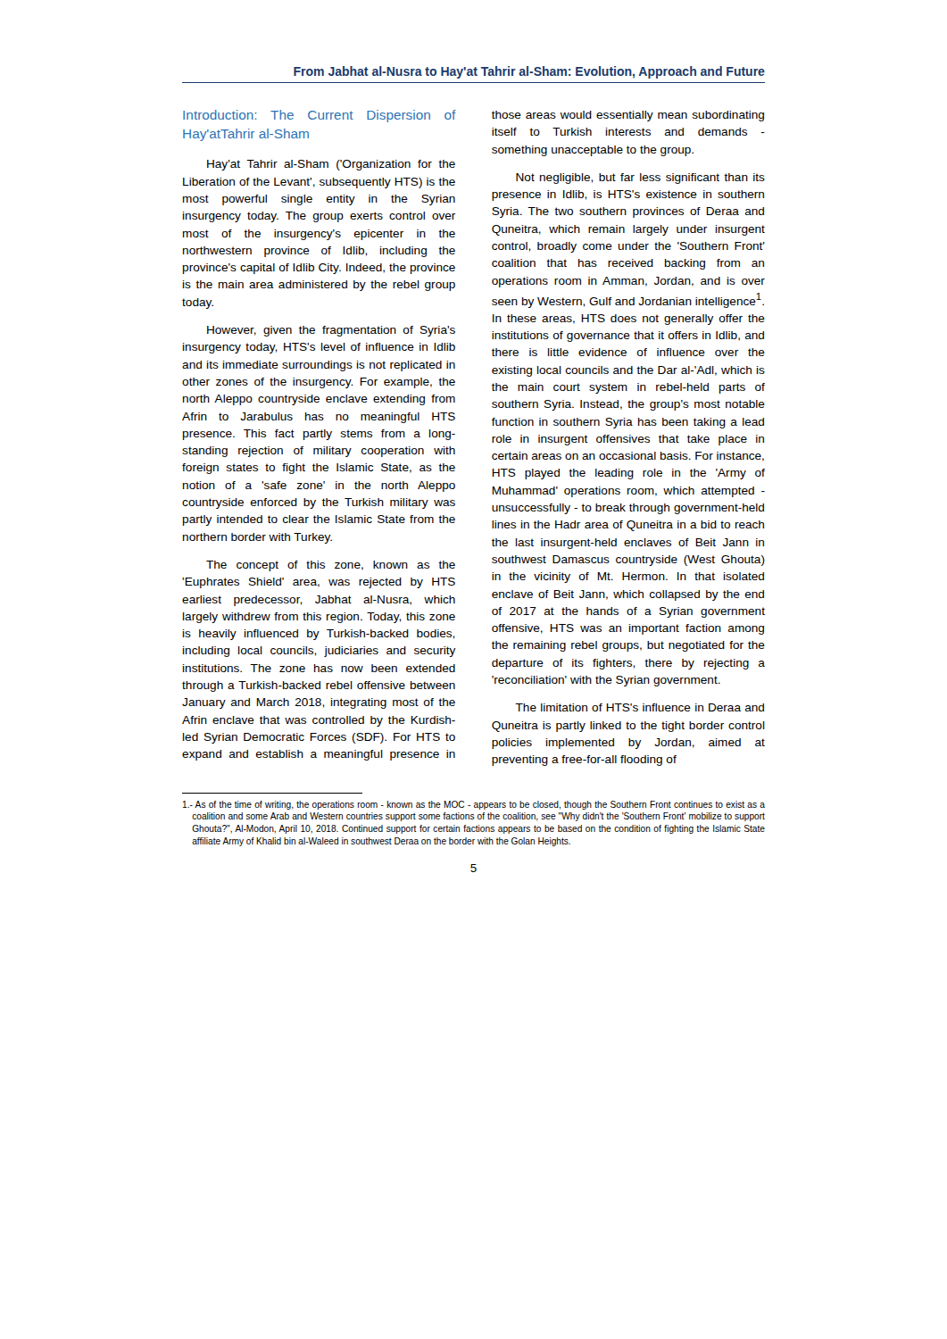From Jabhat al-Nusra to Hay'at Tahrir al-Sham: Evolution, Approach and Future
Introduction: The Current Dispersion of Hay'atTahrir al-Sham
Hay'at Tahrir al-Sham ('Organization for the Liberation of the Levant', subsequently HTS) is the most powerful single entity in the Syrian insurgency today. The group exerts control over most of the insurgency's epicenter in the northwestern province of Idlib, including the province's capital of Idlib City. Indeed, the province is the main area administered by the rebel group today.
However, given the fragmentation of Syria's insurgency today, HTS's level of influence in Idlib and its immediate surroundings is not replicated in other zones of the insurgency. For example, the north Aleppo countryside enclave extending from Afrin to Jarabulus has no meaningful HTS presence. This fact partly stems from a long-standing rejection of military cooperation with foreign states to fight the Islamic State, as the notion of a 'safe zone' in the north Aleppo countryside enforced by the Turkish military was partly intended to clear the Islamic State from the northern border with Turkey.
The concept of this zone, known as the 'Euphrates Shield' area, was rejected by HTS earliest predecessor, Jabhat al-Nusra, which largely withdrew from this region. Today, this zone is heavily influenced by Turkish-backed bodies, including local councils, judiciaries and security institutions. The zone has now been extended through a Turkish-backed rebel offensive between January and March 2018, integrating most of the Afrin enclave that was controlled by the Kurdish-led Syrian Democratic Forces (SDF). For HTS to expand and establish a meaningful presence in those areas would essentially mean subordinating itself to Turkish interests and demands - something unacceptable to the group.
Not negligible, but far less significant than its presence in Idlib, is HTS's existence in southern Syria. The two southern provinces of Deraa and Quneitra, which remain largely under insurgent control, broadly come under the 'Southern Front' coalition that has received backing from an operations room in Amman, Jordan, and is over seen by Western, Gulf and Jordanian intelligence1. In these areas, HTS does not generally offer the institutions of governance that it offers in Idlib, and there is little evidence of influence over the existing local councils and the Dar al-'Adl, which is the main court system in rebel-held parts of southern Syria. Instead, the group's most notable function in southern Syria has been taking a lead role in insurgent offensives that take place in certain areas on an occasional basis. For instance, HTS played the leading role in the 'Army of Muhammad' operations room, which attempted - unsuccessfully - to break through government-held lines in the Hadr area of Quneitra in a bid to reach the last insurgent-held enclaves of Beit Jann in southwest Damascus countryside (West Ghouta) in the vicinity of Mt. Hermon. In that isolated enclave of Beit Jann, which collapsed by the end of 2017 at the hands of a Syrian government offensive, HTS was an important faction among the remaining rebel groups, but negotiated for the departure of its fighters, there by rejecting a 'reconciliation' with the Syrian government.
The limitation of HTS's influence in Deraa and Quneitra is partly linked to the tight border control policies implemented by Jordan, aimed at preventing a free-for-all flooding of
1.- As of the time of writing, the operations room - known as the MOC - appears to be closed, though the Southern Front continues to exist as a coalition and some Arab and Western countries support some factions of the coalition, see "Why didn't the 'Southern Front' mobilize to support Ghouta?", Al-Modon, April 10, 2018. Continued support for certain factions appears to be based on the condition of fighting the Islamic State affiliate Army of Khalid bin al-Waleed in southwest Deraa on the border with the Golan Heights.
5